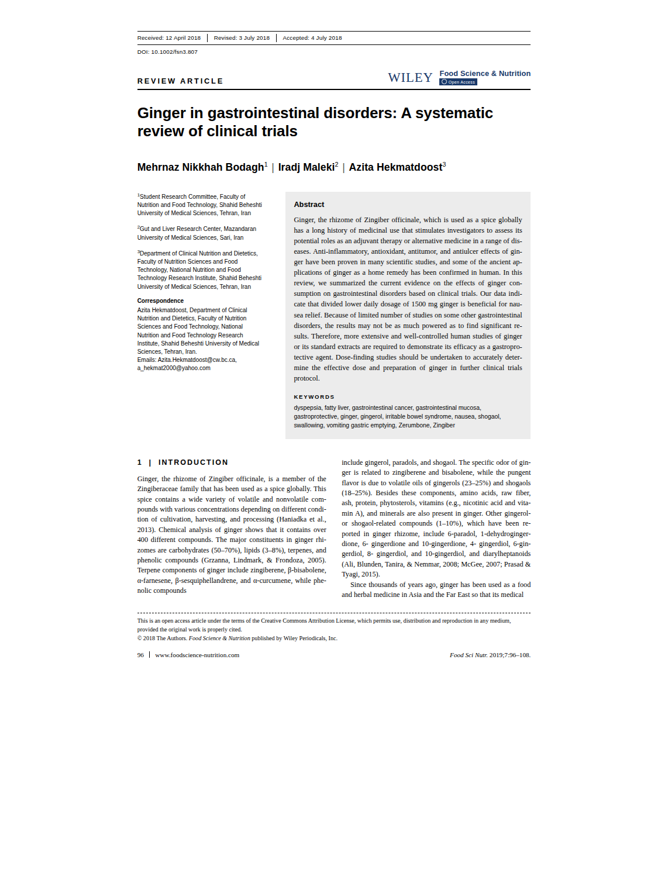Received: 12 April 2018
Revised: 3 July 2018
Accepted: 4 July 2018
DOI: 10.1002/fsn3.807
Review Article
WILEY
Food Science & Nutrition
Open Access
Ginger in gastrointestinal disorders: A systematic review of clinical trials
Mehrnaz Nikkhah Bodagh1|Iradj Maleki2|Azita Hekmatdoost3
1Student Research Committee, Faculty of Nutrition and Food Technology, Shahid Beheshti University of Medical Sciences, Tehran, Iran
2Gut and Liver Research Center, Mazandaran University of Medical Sciences, Sari, Iran
3Department of Clinical Nutrition and Dietetics, Faculty of Nutrition Sciences and Food Technology, National Nutrition and Food Technology Research Institute, Shahid Beheshti University of Medical Sciences, Tehran, Iran
Correspondence
Azita Hekmatdoost, Department of Clinical Nutrition and Dietetics, Faculty of Nutrition Sciences and Food Technology, National Nutrition and Food Technology Research Institute, Shahid Beheshti University of Medical Sciences, Tehran, Iran.
Emails: Azita.Hekmatdoost@cw.bc.ca, a_hekmat2000@yahoo.com
Abstract
Ginger, the rhizome of Zingiber officinale, which is used as a spice globally has a long history of medicinal use that stimulates investigators to assess its potential roles as an adjuvant therapy or alternative medicine in a range of diseases. Anti-inflammatory, antioxidant, antitumor, and antiulcer effects of ginger have been proven in many scientific studies, and some of the ancient applications of ginger as a home remedy has been confirmed in human. In this review, we summarized the current evidence on the effects of ginger consumption on gastrointestinal disorders based on clinical trials. Our data indicate that divided lower daily dosage of 1500 mg ginger is beneficial for nausea relief. Because of limited number of studies on some other gastrointestinal disorders, the results may not be as much powered as to find significant results. Therefore, more extensive and well-controlled human studies of ginger or its standard extracts are required to demonstrate its efficacy as a gastroprotective agent. Dose-finding studies should be undertaken to accurately determine the effective dose and preparation of ginger in further clinical trials protocol.
KEYWORDS
dyspepsia, fatty liver, gastrointestinal cancer, gastrointestinal mucosa, gastroprotective, ginger, gingerol, irritable bowel syndrome, nausea, shogaol, swallowing, vomiting gastric emptying, Zerumbone, Zingiber
1 | INTRODUCTION
Ginger, the rhizome of Zingiber officinale, is a member of the Zingiberaceae family that has been used as a spice globally. This spice contains a wide variety of volatile and nonvolatile compounds with various concentrations depending on different condition of cultivation, harvesting, and processing (Haniadka et al., 2013). Chemical analysis of ginger shows that it contains over 400 different compounds. The major constituents in ginger rhizomes are carbohydrates (50–70%), lipids (3–8%), terpenes, and phenolic compounds (Grzanna, Lindmark, & Frondoza, 2005). Terpene components of ginger include zingiberene, β-bisabolene, α-farnesene, β-sesquiphellandrene, and α-curcumene, while phenolic compounds
include gingerol, paradols, and shogaol. The specific odor of ginger is related to zingiberene and bisabolene, while the pungent flavor is due to volatile oils of gingerols (23–25%) and shogaols (18–25%). Besides these components, amino acids, raw fiber, ash, protein, phytosterols, vitamins (e.g., nicotinic acid and vitamin A), and minerals are also present in ginger. Other gingerol- or shogaol-related compounds (1–10%), which have been reported in ginger rhizome, include 6-paradol, 1-dehydrogingerdione, 6- gingerdione and 10-gingerdione, 4- gingerdiol, 6-gingerdiol, 8- gingerdiol, and 10-gingerdiol, and diarylheptanoids (Ali, Blunden, Tanira, & Nemmar, 2008; McGee, 2007; Prasad & Tyagi, 2015).
Since thousands of years ago, ginger has been used as a food and herbal medicine in Asia and the Far East so that its medical
This is an open access article under the terms of the Creative Commons Attribution License, which permits use, distribution and reproduction in any medium, provided the original work is properly cited.
© 2018 The Authors. Food Science & Nutrition published by Wiley Periodicals, Inc.
96 www.foodscience-nutrition.com
Food Sci Nutr. 2019;7:96–108.